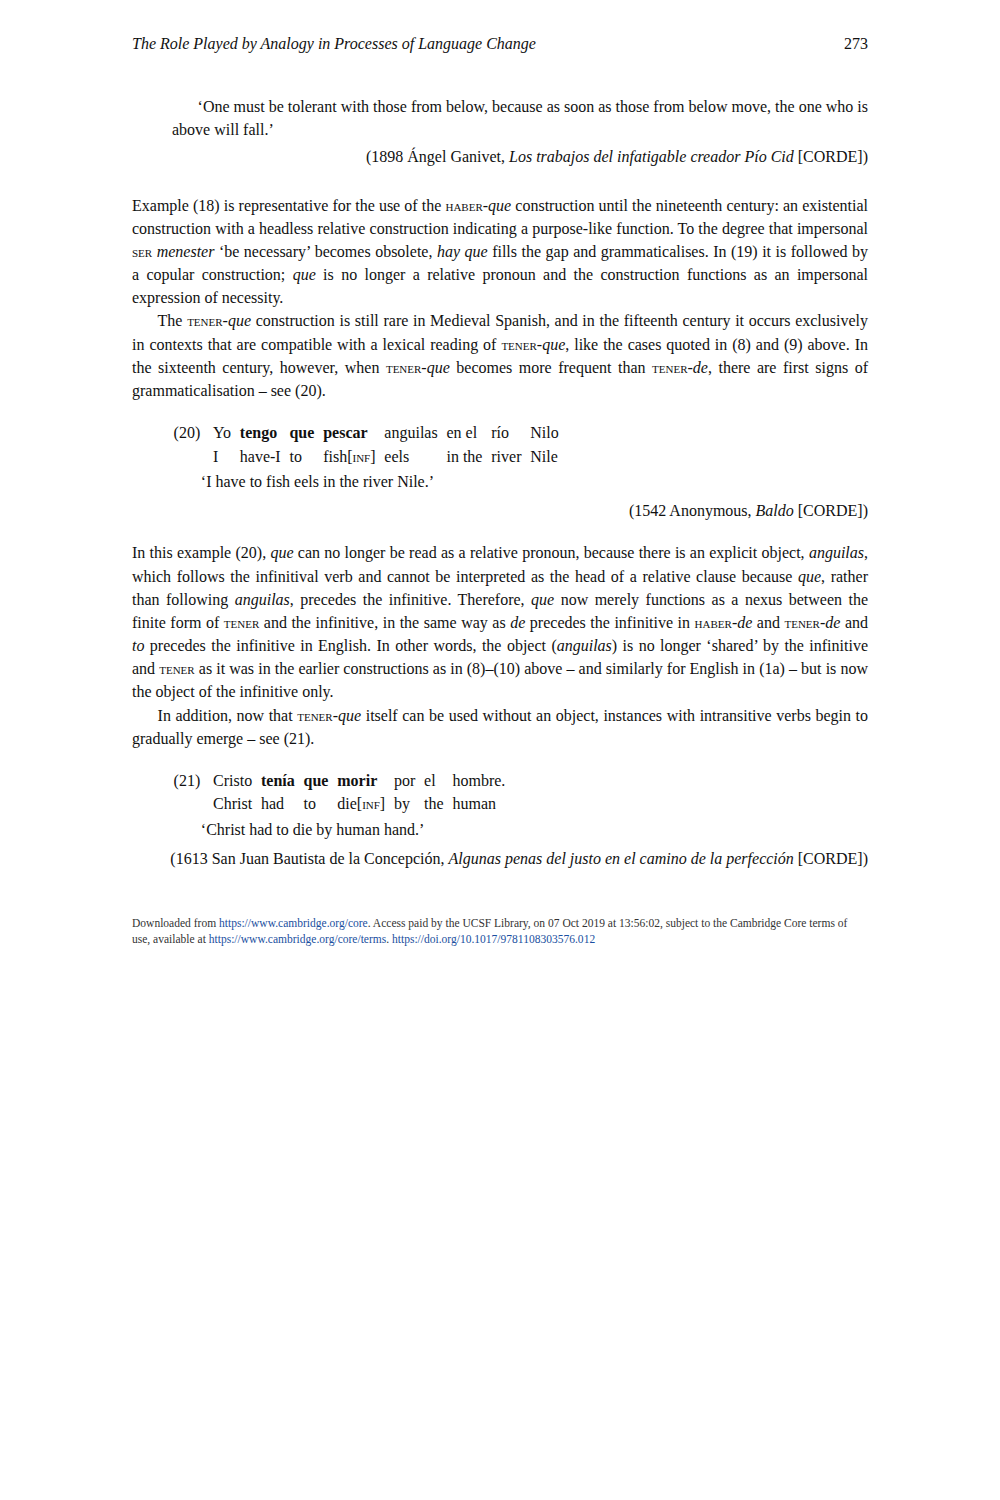The Role Played by Analogy in Processes of Language Change 273
‘One must be tolerant with those from below, because as soon as those from below move, the one who is above will fall.’
(1898 Ángel Ganivet, Los trabajos del infatigable creador Pío Cid [CORDE])
Example (18) is representative for the use of the haber-que construction until the nineteenth century: an existential construction with a headless relative construction indicating a purpose-like function. To the degree that impersonal ser menester ‘be necessary’ becomes obsolete, hay que fills the gap and grammaticalises. In (19) it is followed by a copular construction; que is no longer a relative pronoun and the construction functions as an impersonal expression of necessity.
The tener-que construction is still rare in Medieval Spanish, and in the fifteenth century it occurs exclusively in contexts that are compatible with a lexical reading of tener-que, like the cases quoted in (8) and (9) above. In the sixteenth century, however, when tener-que becomes more frequent than tener-de, there are first signs of grammaticalisation – see (20).
| (20) | Yo | tengo | que | pescar | anguilas | en el | río | Nilo |
| | I | have-I | to | fish[ inf ] | eels | in the | river | Nile |
‘I have to fish eels in the river Nile.’
(1542 Anonymous, Baldo [CORDE])
In this example (20), que can no longer be read as a relative pronoun, because there is an explicit object, anguilas, which follows the infinitival verb and cannot be interpreted as the head of a relative clause because que, rather than following anguilas, precedes the infinitive. Therefore, que now merely functions as a nexus between the finite form of tener and the infinitive, in the same way as de precedes the infinitive in haber-de and tener-de and to precedes the infinitive in English. In other words, the object (anguilas) is no longer ‘shared’ by the infinitive and tener as it was in the earlier constructions as in (8)–(10) above – and similarly for English in (1a) – but is now the object of the infinitive only.
In addition, now that tener-que itself can be used without an object, instances with intransitive verbs begin to gradually emerge – see (21).
| (21) | Cristo | tenía | que | morir | por | el | hombre. |
| | Christ | had | to | die[ inf ] | by | the | human |
‘Christ had to die by human hand.’
(1613 San Juan Bautista de la Concepción, Algunas penas del justo en el camino de la perfección [CORDE])
Downloaded from https://www.cambridge.org/core. Access paid by the UCSF Library, on 07 Oct 2019 at 13:56:02, subject to the Cambridge Core terms of use, available at https://www.cambridge.org/core/terms. https://doi.org/10.1017/9781108303576.012